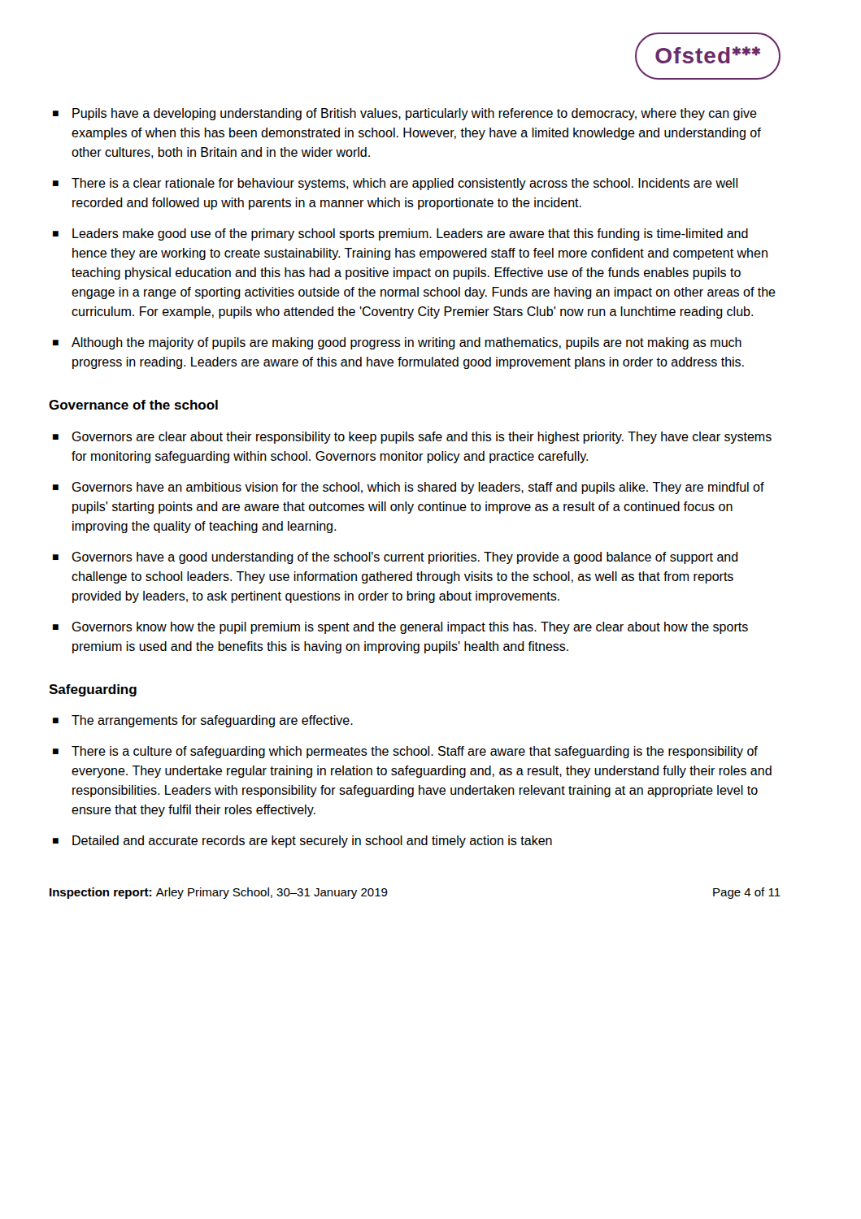Ofsted✱✱✱
Pupils have a developing understanding of British values, particularly with reference to democracy, where they can give examples of when this has been demonstrated in school. However, they have a limited knowledge and understanding of other cultures, both in Britain and in the wider world.
There is a clear rationale for behaviour systems, which are applied consistently across the school. Incidents are well recorded and followed up with parents in a manner which is proportionate to the incident.
Leaders make good use of the primary school sports premium. Leaders are aware that this funding is time-limited and hence they are working to create sustainability. Training has empowered staff to feel more confident and competent when teaching physical education and this has had a positive impact on pupils. Effective use of the funds enables pupils to engage in a range of sporting activities outside of the normal school day. Funds are having an impact on other areas of the curriculum. For example, pupils who attended the 'Coventry City Premier Stars Club' now run a lunchtime reading club.
Although the majority of pupils are making good progress in writing and mathematics, pupils are not making as much progress in reading. Leaders are aware of this and have formulated good improvement plans in order to address this.
Governance of the school
Governors are clear about their responsibility to keep pupils safe and this is their highest priority. They have clear systems for monitoring safeguarding within school. Governors monitor policy and practice carefully.
Governors have an ambitious vision for the school, which is shared by leaders, staff and pupils alike. They are mindful of pupils' starting points and are aware that outcomes will only continue to improve as a result of a continued focus on improving the quality of teaching and learning.
Governors have a good understanding of the school's current priorities. They provide a good balance of support and challenge to school leaders. They use information gathered through visits to the school, as well as that from reports provided by leaders, to ask pertinent questions in order to bring about improvements.
Governors know how the pupil premium is spent and the general impact this has. They are clear about how the sports premium is used and the benefits this is having on improving pupils' health and fitness.
Safeguarding
The arrangements for safeguarding are effective.
There is a culture of safeguarding which permeates the school. Staff are aware that safeguarding is the responsibility of everyone. They undertake regular training in relation to safeguarding and, as a result, they understand fully their roles and responsibilities. Leaders with responsibility for safeguarding have undertaken relevant training at an appropriate level to ensure that they fulfil their roles effectively.
Detailed and accurate records are kept securely in school and timely action is taken
Inspection report: Arley Primary School, 30–31 January 2019
Page 4 of 11